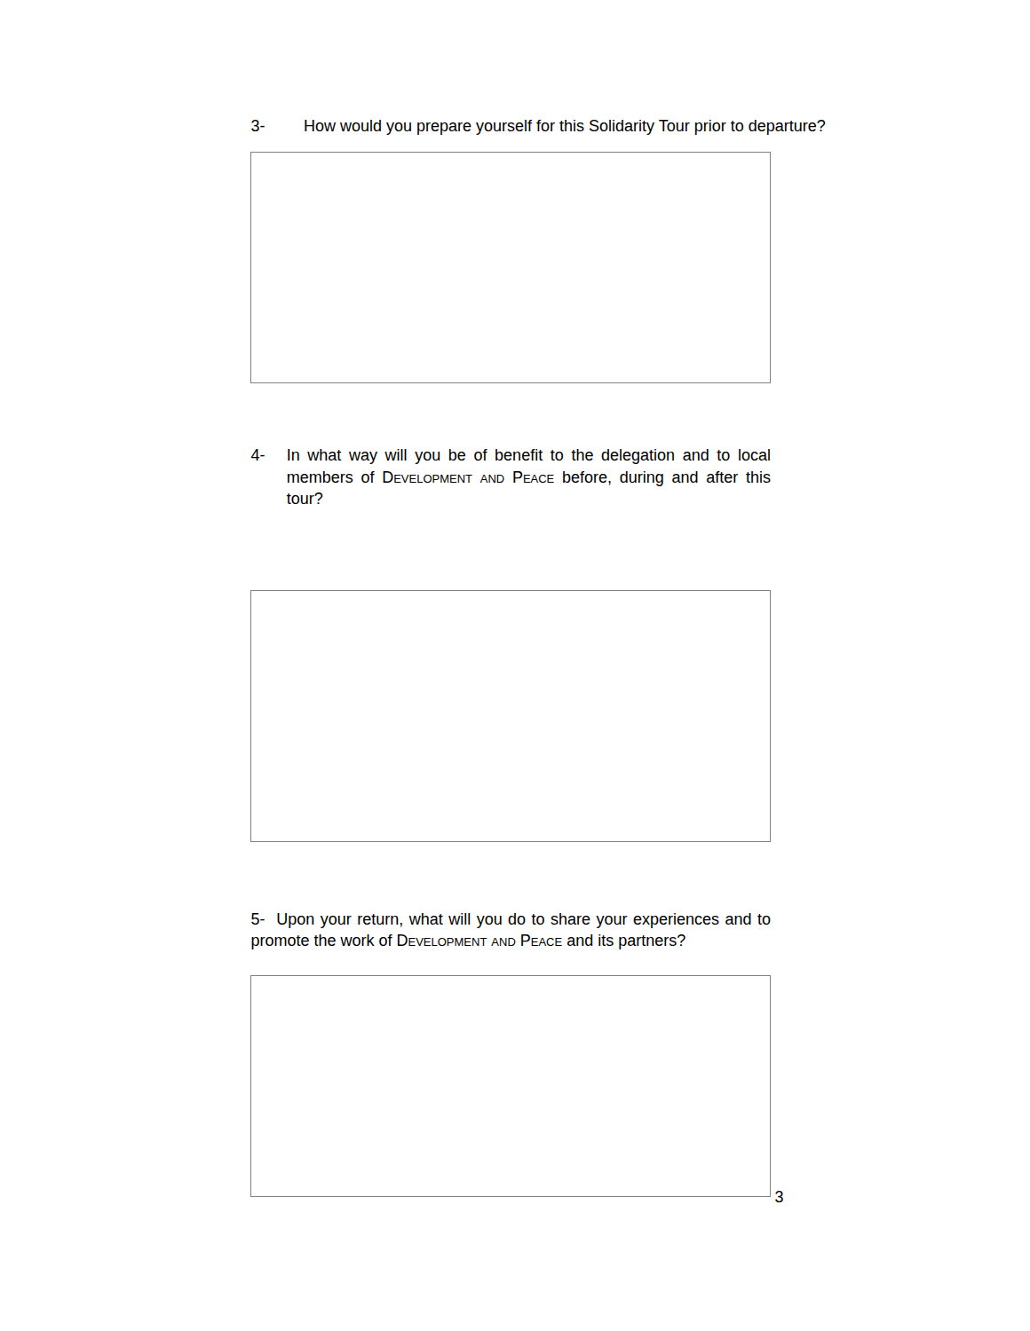3-How would you prepare yourself for this Solidarity Tour prior to departure?
4-
In what way will you be of benefit to the delegation and to local members of Development and Peace before, during and after this tour?
5- Upon your return, what will you do to share your experiences and to promote the work of Development and Peace and its partners?
3